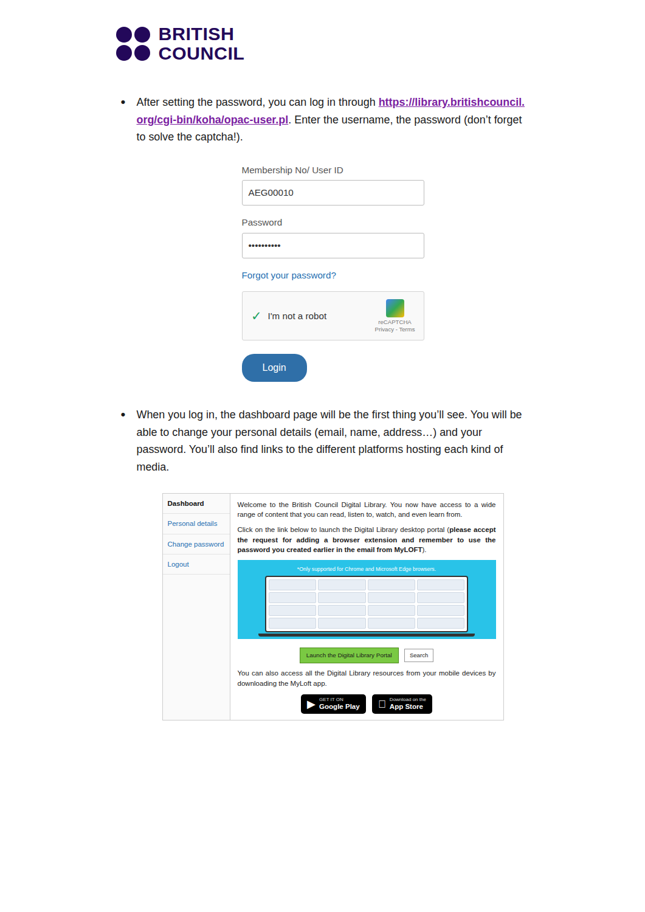British Council
After setting the password, you can log in through https://library.britishcouncil.org/cgi-bin/koha/opac-user.pl. Enter the username, the password (don’t forget to solve the captcha!).
Membership No/ User ID
AEG00010
Password
••••••••••
Forgot your password?
✓ I'm not a robot
reCAPTCHA
Privacy - Terms
Login
When you log in, the dashboard page will be the first thing you’ll see. You will be able to change your personal details (email, name, address…) and your password. You’ll also find links to the different platforms hosting each kind of media.
Dashboard
Personal details
Change password
Logout
Welcome to the British Council Digital Library. You now have access to a wide range of content that you can read, listen to, watch, and even learn from.
Click on the link below to launch the Digital Library desktop portal (please accept the request for adding a browser extension and remember to use the password you created earlier in the email from MyLOFT).
*Only supported for Chrome and Microsoft Edge browsers.
Launch the Digital Library Portal Search
You can also access all the Digital Library resources from your mobile devices by downloading the MyLoft app.
▶ GET IT ON Google Play
 Download on the App Store